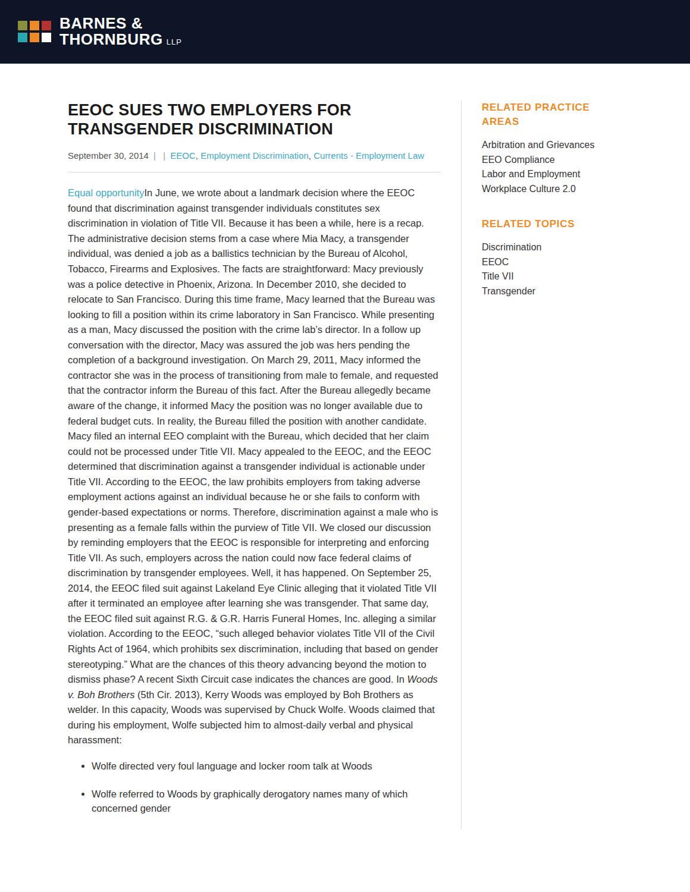BARNES &
THORNBURGLLP
EEOC Sues Two Employers for Transgender Discrimination
September 30, 2014 | | EEOC, Employment Discrimination, Currents - Employment Law
Equal opportunity In June, we wrote about a landmark decision where the EEOC found that discrimination against transgender individuals constitutes sex discrimination in violation of Title VII. Because it has been a while, here is a recap. The administrative decision stems from a case where Mia Macy, a transgender individual, was denied a job as a ballistics technician by the Bureau of Alcohol, Tobacco, Firearms and Explosives. The facts are straightforward: Macy previously was a police detective in Phoenix, Arizona. In December 2010, she decided to relocate to San Francisco. During this time frame, Macy learned that the Bureau was looking to fill a position within its crime laboratory in San Francisco. While presenting as a man, Macy discussed the position with the crime lab’s director. In a follow up conversation with the director, Macy was assured the job was hers pending the completion of a background investigation. On March 29, 2011, Macy informed the contractor she was in the process of transitioning from male to female, and requested that the contractor inform the Bureau of this fact. After the Bureau allegedly became aware of the change, it informed Macy the position was no longer available due to federal budget cuts. In reality, the Bureau filled the position with another candidate. Macy filed an internal EEO complaint with the Bureau, which decided that her claim could not be processed under Title VII. Macy appealed to the EEOC, and the EEOC determined that discrimination against a transgender individual is actionable under Title VII. According to the EEOC, the law prohibits employers from taking adverse employment actions against an individual because he or she fails to conform with gender-based expectations or norms. Therefore, discrimination against a male who is presenting as a female falls within the purview of Title VII. We closed our discussion by reminding employers that the EEOC is responsible for interpreting and enforcing Title VII. As such, employers across the nation could now face federal claims of discrimination by transgender employees. Well, it has happened. On September 25, 2014, the EEOC filed suit against Lakeland Eye Clinic alleging that it violated Title VII after it terminated an employee after learning she was transgender. That same day, the EEOC filed suit against R.G. & G.R. Harris Funeral Homes, Inc. alleging a similar violation. According to the EEOC, “such alleged behavior violates Title VII of the Civil Rights Act of 1964, which prohibits sex discrimination, including that based on gender stereotyping.” What are the chances of this theory advancing beyond the motion to dismiss phase? A recent Sixth Circuit case indicates the chances are good. In Woods v. Boh Brothers (5th Cir. 2013), Kerry Woods was employed by Boh Brothers as welder. In this capacity, Woods was supervised by Chuck Wolfe. Woods claimed that during his employment, Wolfe subjected him to almost-daily verbal and physical harassment:
Wolfe directed very foul language and locker room talk at Woods
Wolfe referred to Woods by graphically derogatory names many of which concerned gender
Related Practice Areas
Arbitration and Grievances
EEO Compliance
Labor and Employment
Workplace Culture 2.0
Related Topics
Discrimination
EEOC
Title VII
Transgender